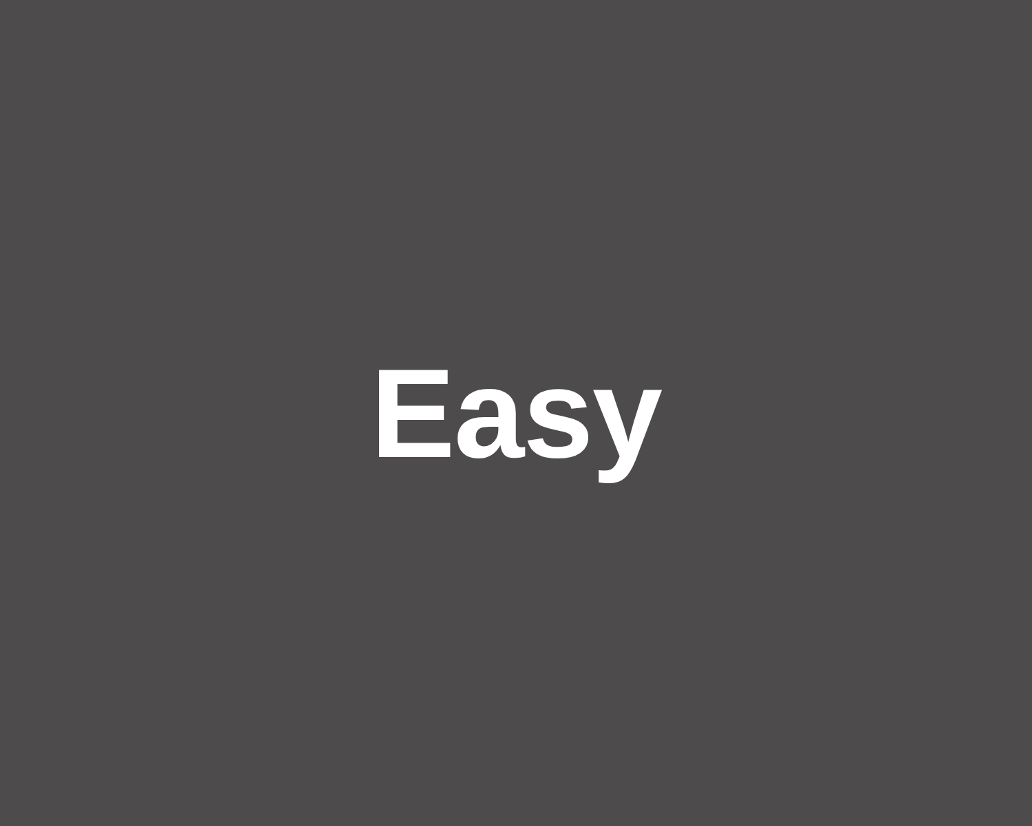Easy